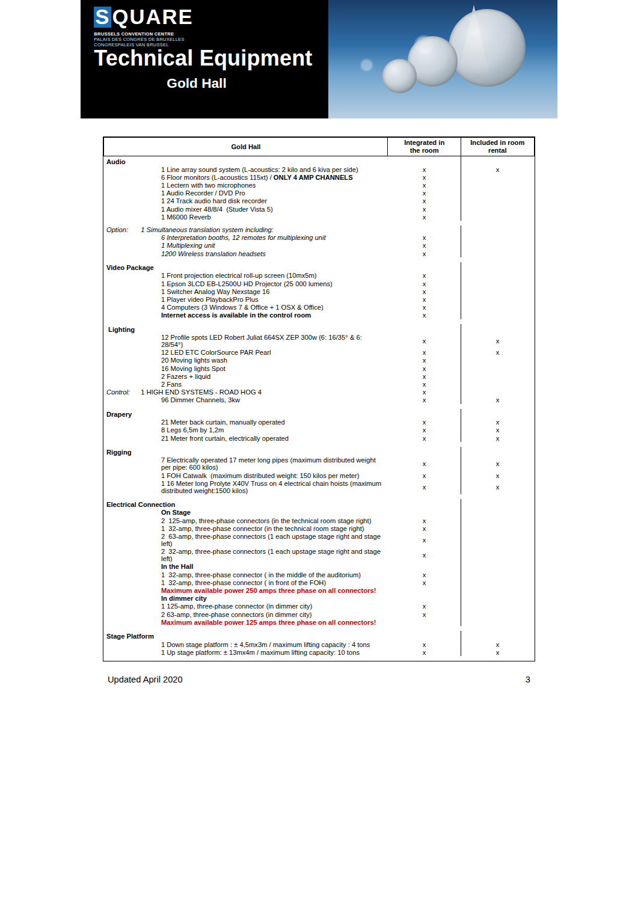SQUARE
BRUSSELS CONVENTION CENTRE
PALAIS DES CONGRÈS DE BRUXELLES
CONGRESPALEIS VAN BRUSSEL
Technical Equipment
Gold Hall
| Gold Hall | Integrated in the room | Included in room rental |
| --- | --- | --- |
| Audio | | |
| | 1 Line array sound system (L-acoustics: 2 kilo and 6 kiva per side) | x | x |
| | 6 Floor monitors (L-acoustics 115xt) / ONLY 4 AMP CHANNELS | x | |
| | 1 Lectern with two microphones | x | |
| | 1 Audio Recorder / DVD Pro | x | |
| | 1 24 Track audio hard disk recorder | x | |
| | 1 Audio mixer 48/8/4 (Studer Vista 5) | x | |
| | 1 M6000 Reverb | x | |
| Option: | 1 Simultaneous translation system including: | | |
| | 6 Interpretation booths, 12 remotes for multiplexing unit | x | |
| | 1 Multiplexing unit | x | |
| | 1200 Wireless translation headsets | x | |
| Video Package | | |
| | 1 Front projection electrical roll-up screen (10mx5m) | x | |
| | 1 Epson 3LCD EB-L2500U HD Projector (25 000 lumens) | x | |
| | 1 Switcher Analog Way Nexstage 16 | x | |
| | 1 Player video PlaybackPro Plus | x | |
| | 4 Computers (3 Windows 7 & Office + 1 OSX & Office) | x | |
| | Internet access is available in the control room | x | |
| Lighting | | |
| | 12 Profile spots LED Robert Juliat 664SX ZEP 300w (6: 16/35° & 6: 28/54°) | x | x |
| | 12 LED ETC ColorSource PAR Pearl | x | x |
| | 20 Moving lights wash | x | |
| | 16 Moving lights Spot | x | |
| | 2 Fazers + liquid | x | |
| | 2 Fans | x | |
| Control: | 1 HIGH END SYSTEMS - ROAD HOG 4 | x | |
| | 96 Dimmer Channels, 3kw | x | x |
| Drapery | | |
| | 21 Meter back curtain, manually operated | x | x |
| | 8 Legs 6,5m by 1,2m | x | x |
| | 21 Meter front curtain, electrically operated | x | x |
| Rigging | | |
| | 7 Electrically operated 17 meter long pipes (maximum distributed weight per pipe: 600 kilos) | x | x |
| | 1 FOH Catwalk (maximum distributed weight: 150 kilos per meter) | x | x |
| | 1 16 Meter long Prolyte X40V Truss on 4 electrical chain hoists (maximum distributed weight:1500 kilos) | x | x |
| Electrical Connection | | |
| | On Stage | | |
| | 2 125-amp, three-phase connectors (in the technical room stage right) | x | |
| | 1 32-amp, three-phase connector (in the technical room stage right) | x | |
| | 2 63-amp, three-phase connectors (1 each upstage stage right and stage left) | x | |
| | 2 32-amp, three-phase connectors (1 each upstage stage right and stage left) | x | |
| | In the Hall | | |
| | 1 32-amp, three-phase connector ( in the middle of the auditorium) | x | |
| | 1 32-amp, three-phase connector ( in front of the FOH) | x | |
| | Maximum available power 250 amps three phase on all connectors! | | |
| | In dimmer city | | |
| | 1 125-amp, three-phase connector (in dimmer city) | x | |
| | 2 63-amp, three-phase connectors (in dimmer city) | x | |
| | Maximum available power 125 amps three phase on all connectors! | | |
| Stage Platform | | |
| | 1 Down stage platform : ± 4,5mx3m / maximum lifting capacity : 4 tons | x | x |
| | 1 Up stage platform: ± 13mx4m / maximum lifting capacity: 10 tons | x | x |
Updated April 2020
3